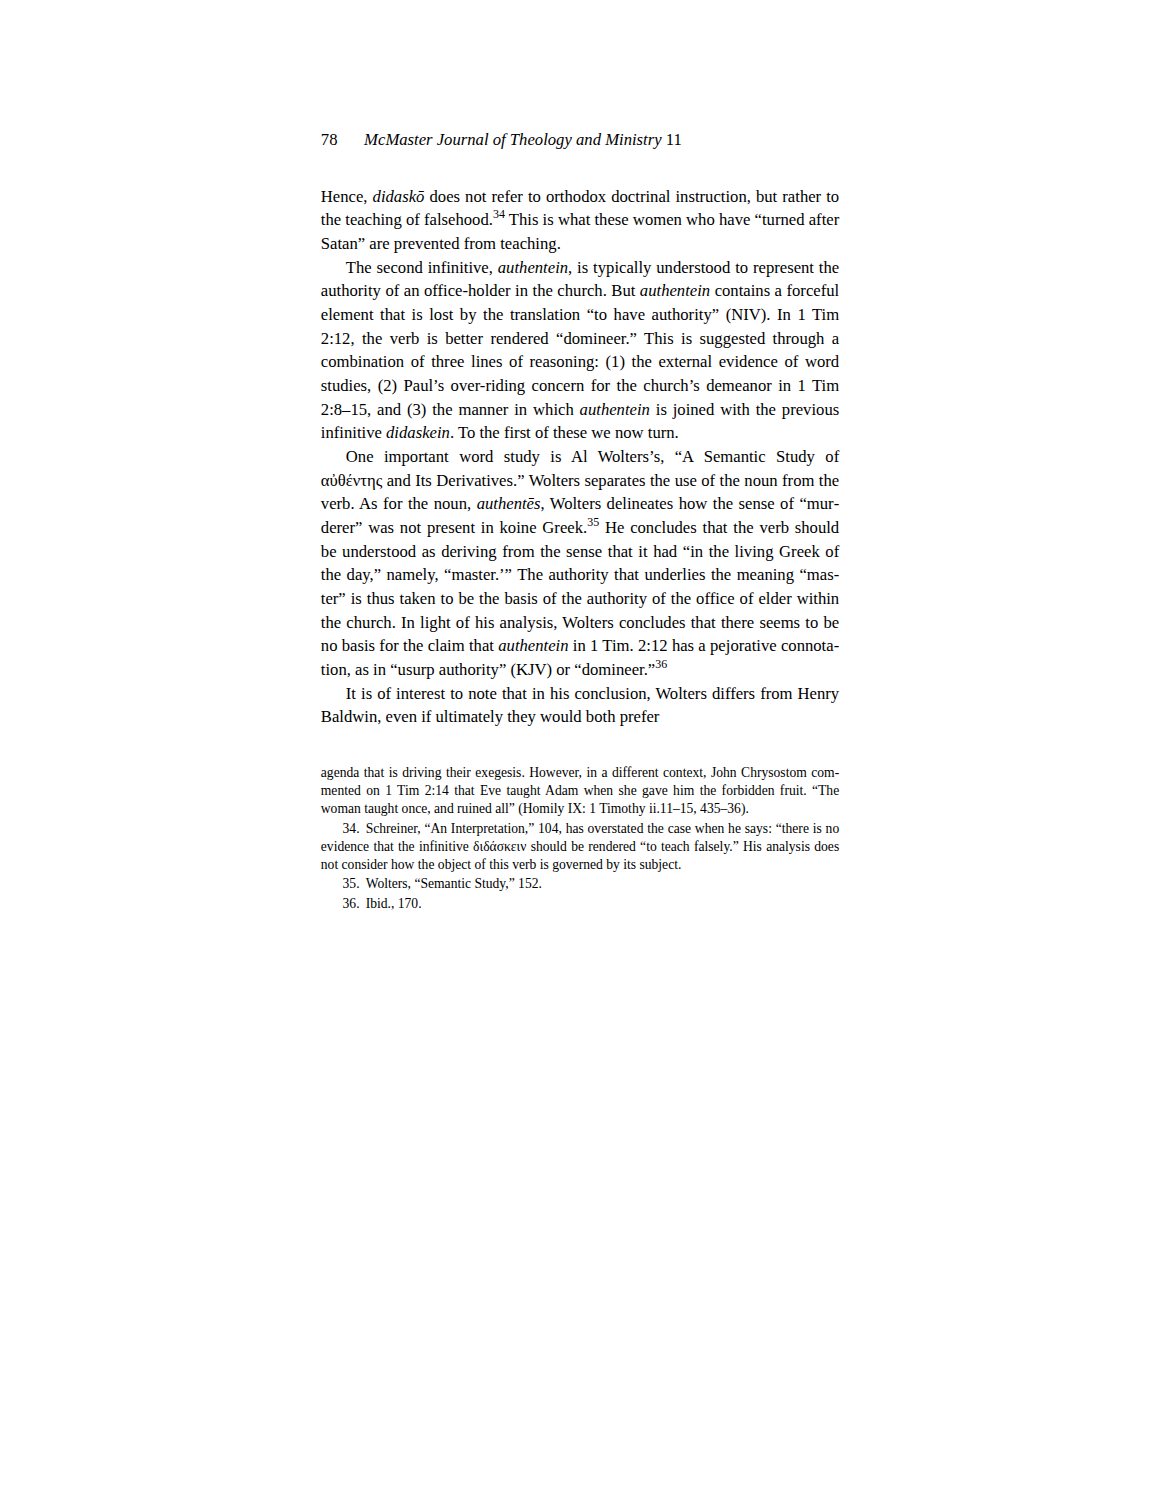78 McMaster Journal of Theology and Ministry 11
Hence, didaskō does not refer to orthodox doctrinal instruction, but rather to the teaching of falsehood.34 This is what these women who have “turned after Satan” are prevented from teaching.
The second infinitive, authentein, is typically understood to represent the authority of an office-holder in the church. But authentein contains a forceful element that is lost by the translation “to have authority” (NIV). In 1 Tim 2:12, the verb is better rendered “domineer.” This is suggested through a combination of three lines of reasoning: (1) the external evidence of word studies, (2) Paul’s over-riding concern for the church’s demeanor in 1 Tim 2:8–15, and (3) the manner in which authentein is joined with the previous infinitive didaskein. To the first of these we now turn.
One important word study is Al Wolters’s, “A Semantic Study of αὐθέντης and Its Derivatives.” Wolters separates the use of the noun from the verb. As for the noun, authentēs, Wolters delineates how the sense of “murderer” was not present in koine Greek.35 He concludes that the verb should be understood as deriving from the sense that it had “in the living Greek of the day,” namely, “master.’” The authority that underlies the meaning “master” is thus taken to be the basis of the authority of the office of elder within the church. In light of his analysis, Wolters concludes that there seems to be no basis for the claim that authentein in 1 Tim. 2:12 has a pejorative connotation, as in “usurp authority” (KJV) or “domineer.”36
It is of interest to note that in his conclusion, Wolters differs from Henry Baldwin, even if ultimately they would both prefer
agenda that is driving their exegesis. However, in a different context, John Chrysostom commented on 1 Tim 2:14 that Eve taught Adam when she gave him the forbidden fruit. “The woman taught once, and ruined all” (Homily IX: 1 Timothy ii.11–15, 435–36).
34. Schreiner, “An Interpretation,” 104, has overstated the case when he says: “there is no evidence that the infinitive διδάσκειν should be rendered “to teach falsely.” His analysis does not consider how the object of this verb is governed by its subject.
35. Wolters, “Semantic Study,” 152.
36. Ibid., 170.